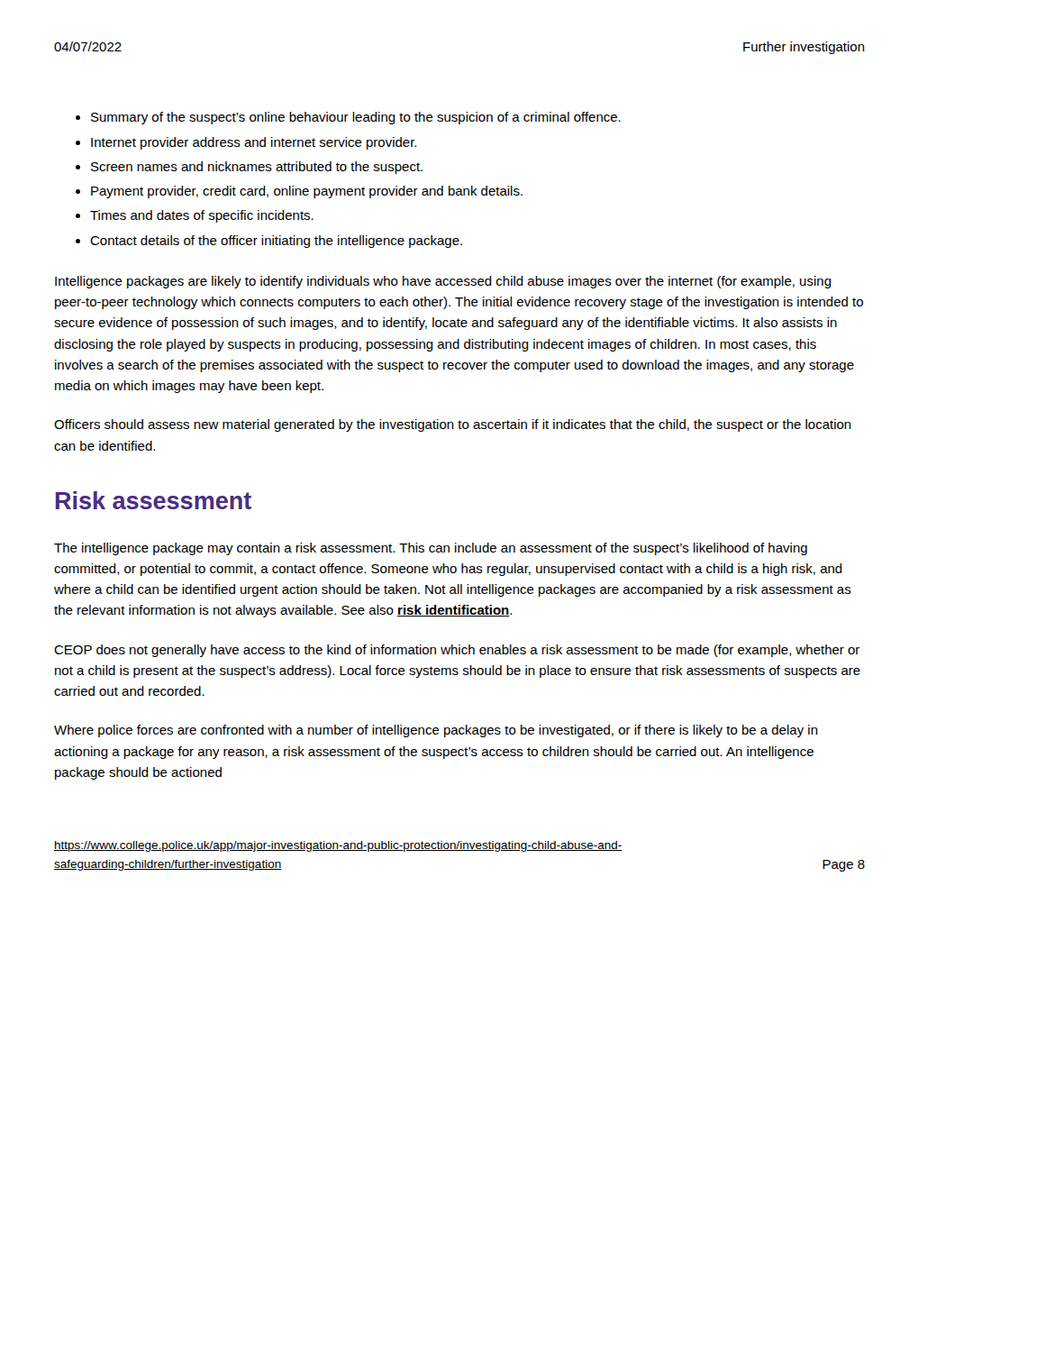04/07/2022
Further investigation
Summary of the suspect’s online behaviour leading to the suspicion of a criminal offence.
Internet provider address and internet service provider.
Screen names and nicknames attributed to the suspect.
Payment provider, credit card, online payment provider and bank details.
Times and dates of specific incidents.
Contact details of the officer initiating the intelligence package.
Intelligence packages are likely to identify individuals who have accessed child abuse images over the internet (for example, using peer-to-peer technology which connects computers to each other). The initial evidence recovery stage of the investigation is intended to secure evidence of possession of such images, and to identify, locate and safeguard any of the identifiable victims. It also assists in disclosing the role played by suspects in producing, possessing and distributing indecent images of children. In most cases, this involves a search of the premises associated with the suspect to recover the computer used to download the images, and any storage media on which images may have been kept.
Officers should assess new material generated by the investigation to ascertain if it indicates that the child, the suspect or the location can be identified.
Risk assessment
The intelligence package may contain a risk assessment. This can include an assessment of the suspect’s likelihood of having committed, or potential to commit, a contact offence. Someone who has regular, unsupervised contact with a child is a high risk, and where a child can be identified urgent action should be taken. Not all intelligence packages are accompanied by a risk assessment as the relevant information is not always available. See also risk identification.
CEOP does not generally have access to the kind of information which enables a risk assessment to be made (for example, whether or not a child is present at the suspect’s address). Local force systems should be in place to ensure that risk assessments of suspects are carried out and recorded.
Where police forces are confronted with a number of intelligence packages to be investigated, or if there is likely to be a delay in actioning a package for any reason, a risk assessment of the suspect’s access to children should be carried out. An intelligence package should be actioned
https://www.college.police.uk/app/major-investigation-and-public-protection/investigating-child-abuse-and-safeguarding-children/further-investigation
Page 8